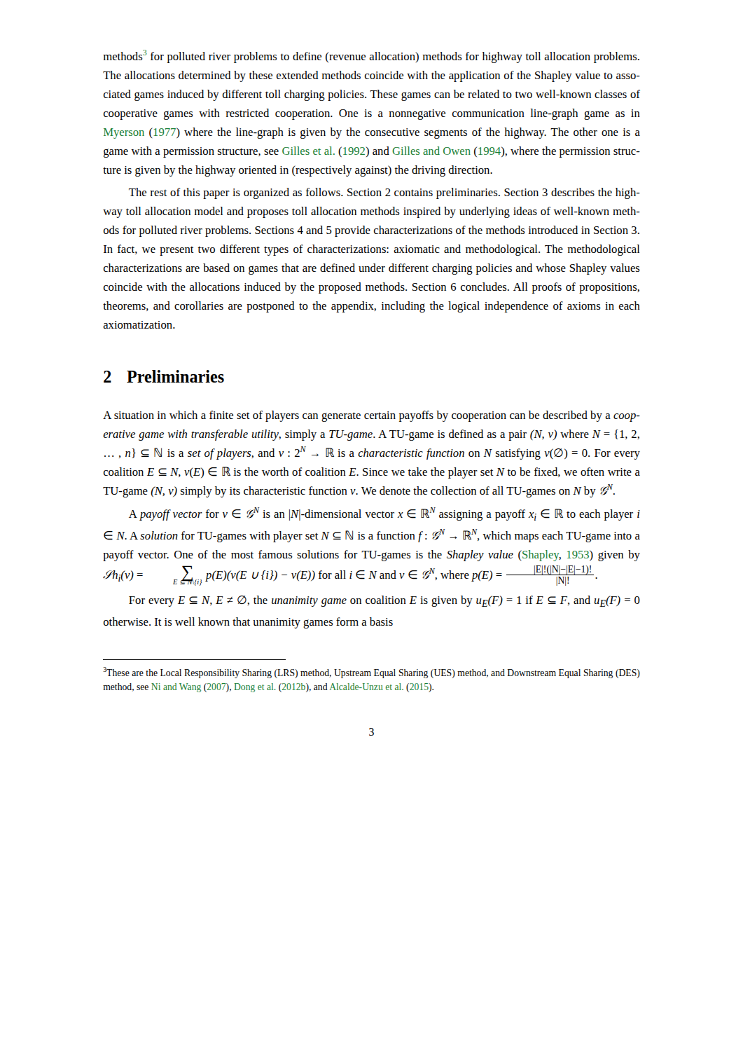methods3 for polluted river problems to define (revenue allocation) methods for highway toll allocation problems. The allocations determined by these extended methods coincide with the application of the Shapley value to associated games induced by different toll charging policies. These games can be related to two well-known classes of cooperative games with restricted cooperation. One is a nonnegative communication line-graph game as in Myerson (1977) where the line-graph is given by the consecutive segments of the highway. The other one is a game with a permission structure, see Gilles et al. (1992) and Gilles and Owen (1994), where the permission structure is given by the highway oriented in (respectively against) the driving direction.
The rest of this paper is organized as follows. Section 2 contains preliminaries. Section 3 describes the highway toll allocation model and proposes toll allocation methods inspired by underlying ideas of well-known methods for polluted river problems. Sections 4 and 5 provide characterizations of the methods introduced in Section 3. In fact, we present two different types of characterizations: axiomatic and methodological. The methodological characterizations are based on games that are defined under different charging policies and whose Shapley values coincide with the allocations induced by the proposed methods. Section 6 concludes. All proofs of propositions, theorems, and corollaries are postponed to the appendix, including the logical independence of axioms in each axiomatization.
2 Preliminaries
A situation in which a finite set of players can generate certain payoffs by cooperation can be described by a cooperative game with transferable utility, simply a TU-game. A TU-game is defined as a pair (N, ν) where N = {1, 2, … , n} ⊆ ℕ is a set of players, and ν : 2N → ℝ is a characteristic function on N satisfying ν(∅) = 0. For every coalition E ⊆ N, ν(E) ∈ ℝ is the worth of coalition E. Since we take the player set N to be fixed, we often write a TU-game (N, ν) simply by its characteristic function ν. We denote the collection of all TU-games on N by 𝒢N.
A payoff vector for ν ∈ 𝒢N is an |N|-dimensional vector x ∈ ℝN assigning a payoff xi ∈ ℝ to each player i ∈ N. A solution for TU-games with player set N ⊆ ℕ is a function f : 𝒢N → ℝN, which maps each TU-game into a payoff vector. One of the most famous solutions for TU-games is the Shapley value (Shapley, 1953) given by 𝒮hi(ν) = ∑E ⊆ N\{i} p(E)(ν(E ∪ {i}) − ν(E)) for all i ∈ N and ν ∈ 𝒢N, where p(E) = |E|!(|N|−|E|−1)!|N|!.
For every E ⊆ N, E ≠ ∅, the unanimity game on coalition E is given by uE(F) = 1 if E ⊆ F, and uE(F) = 0 otherwise. It is well known that unanimity games form a basis
3These are the Local Responsibility Sharing (LRS) method, Upstream Equal Sharing (UES) method, and Downstream Equal Sharing (DES) method, see Ni and Wang (2007), Dong et al. (2012b), and Alcalde-Unzu et al. (2015).
3